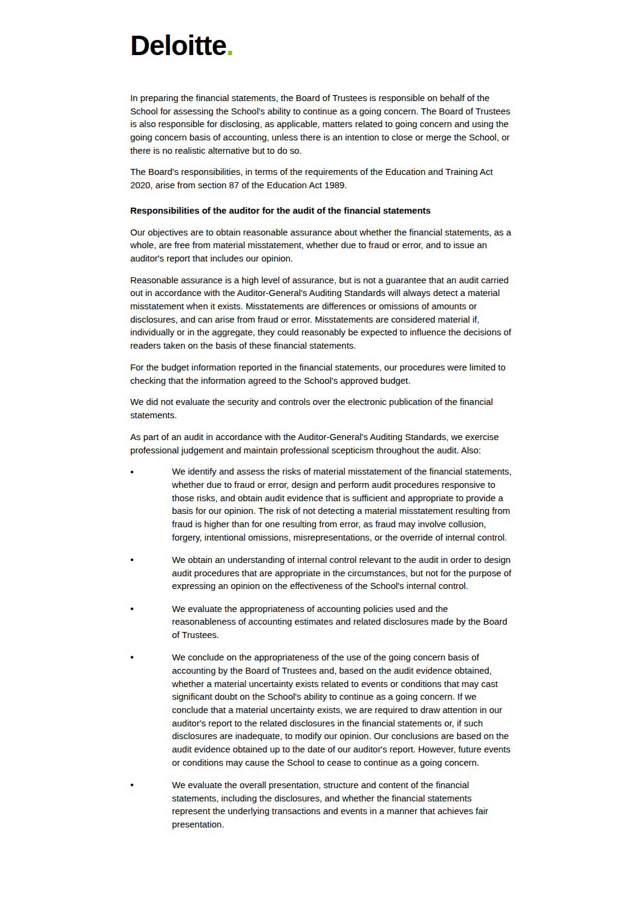Deloitte.
In preparing the financial statements, the Board of Trustees is responsible on behalf of the School for assessing the School's ability to continue as a going concern. The Board of Trustees is also responsible for disclosing, as applicable, matters related to going concern and using the going concern basis of accounting, unless there is an intention to close or merge the School, or there is no realistic alternative but to do so.
The Board's responsibilities, in terms of the requirements of the Education and Training Act 2020, arise from section 87 of the Education Act 1989.
Responsibilities of the auditor for the audit of the financial statements
Our objectives are to obtain reasonable assurance about whether the financial statements, as a whole, are free from material misstatement, whether due to fraud or error, and to issue an auditor's report that includes our opinion.
Reasonable assurance is a high level of assurance, but is not a guarantee that an audit carried out in accordance with the Auditor-General's Auditing Standards will always detect a material misstatement when it exists. Misstatements are differences or omissions of amounts or disclosures, and can arise from fraud or error. Misstatements are considered material if, individually or in the aggregate, they could reasonably be expected to influence the decisions of readers taken on the basis of these financial statements.
For the budget information reported in the financial statements, our procedures were limited to checking that the information agreed to the School's approved budget.
We did not evaluate the security and controls over the electronic publication of the financial statements.
As part of an audit in accordance with the Auditor-General's Auditing Standards, we exercise professional judgement and maintain professional scepticism throughout the audit. Also:
We identify and assess the risks of material misstatement of the financial statements, whether due to fraud or error, design and perform audit procedures responsive to those risks, and obtain audit evidence that is sufficient and appropriate to provide a basis for our opinion. The risk of not detecting a material misstatement resulting from fraud is higher than for one resulting from error, as fraud may involve collusion, forgery, intentional omissions, misrepresentations, or the override of internal control.
We obtain an understanding of internal control relevant to the audit in order to design audit procedures that are appropriate in the circumstances, but not for the purpose of expressing an opinion on the effectiveness of the School's internal control.
We evaluate the appropriateness of accounting policies used and the reasonableness of accounting estimates and related disclosures made by the Board of Trustees.
We conclude on the appropriateness of the use of the going concern basis of accounting by the Board of Trustees and, based on the audit evidence obtained, whether a material uncertainty exists related to events or conditions that may cast significant doubt on the School's ability to continue as a going concern. If we conclude that a material uncertainty exists, we are required to draw attention in our auditor's report to the related disclosures in the financial statements or, if such disclosures are inadequate, to modify our opinion. Our conclusions are based on the audit evidence obtained up to the date of our auditor's report. However, future events or conditions may cause the School to cease to continue as a going concern.
We evaluate the overall presentation, structure and content of the financial statements, including the disclosures, and whether the financial statements represent the underlying transactions and events in a manner that achieves fair presentation.